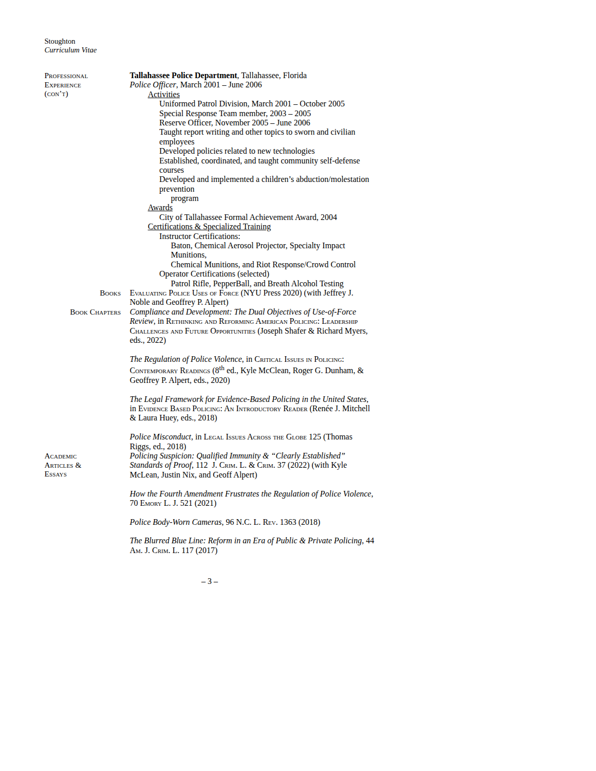Stoughton Curriculum Vitae
| Professional Experience (con’t) | Tallahassee Police Department , Tallahassee, Florida Police Officer , March 2001 – June 2006 Activities Uniformed Patrol Division, March 2001 – October 2005 Special Response Team member, 2003 – 2005 Reserve Officer, November 2005 – June 2006 Taught report writing and other topics to sworn and civilian employees Developed policies related to new technologies Established, coordinated, and taught community self-defense courses Developed and implemented a children’s abduction/molestation prevention program Awards City of Tallahassee Formal Achievement Award, 2004 Certifications & Specialized Training Instructor Certifications: Baton, Chemical Aerosol Projector, Specialty Impact Munitions, Chemical Munitions, and Riot Response/Crowd Control Operator Certifications (selected) Patrol Rifle, PepperBall, and Breath Alcohol Testing |
| Books | Evaluating Police Uses of Force (NYU Press 2020) (with Jeffrey J. Noble and Geoffrey P. Alpert) |
| Book Chapters | Compliance and Development: The Dual Objectives of Use-of-Force Review , in Rethinking and Reforming American Policing: Leadership Challenges and Future Opportunities (Joseph Shafer & Richard Myers, eds., 2022) The Regulation of Police Violence , in Critical Issues in Policing: Contemporary Readings (8 th ed., Kyle McClean, Roger G. Dunham, & Geoffrey P. Alpert, eds., 2020) The Legal Framework for Evidence-Based Policing in the United States , in Evidence Based Policing: An Introductory Reader (Renée J. Mitchell & Laura Huey, eds., 2018) Police Misconduct , in Legal Issues Across the Globe 125 (Thomas Riggs, ed., 2018) |
| Academic Articles & Essays | Policing Suspicion: Qualified Immunity & “Clearly Established” Standards of Proof , 112 J. Crim. L. & Crim. 37 (2022) (with Kyle McLean, Justin Nix, and Geoff Alpert) How the Fourth Amendment Frustrates the Regulation of Police Violence , 70 Emory L. J. 521 (2021) Police Body-Worn Cameras , 96 N.C. L. Rev. 1363 (2018) The Blurred Blue Line: Reform in an Era of Public & Private Policing , 44 Am. J. Crim. L. 117 (2017) |
– 3 –